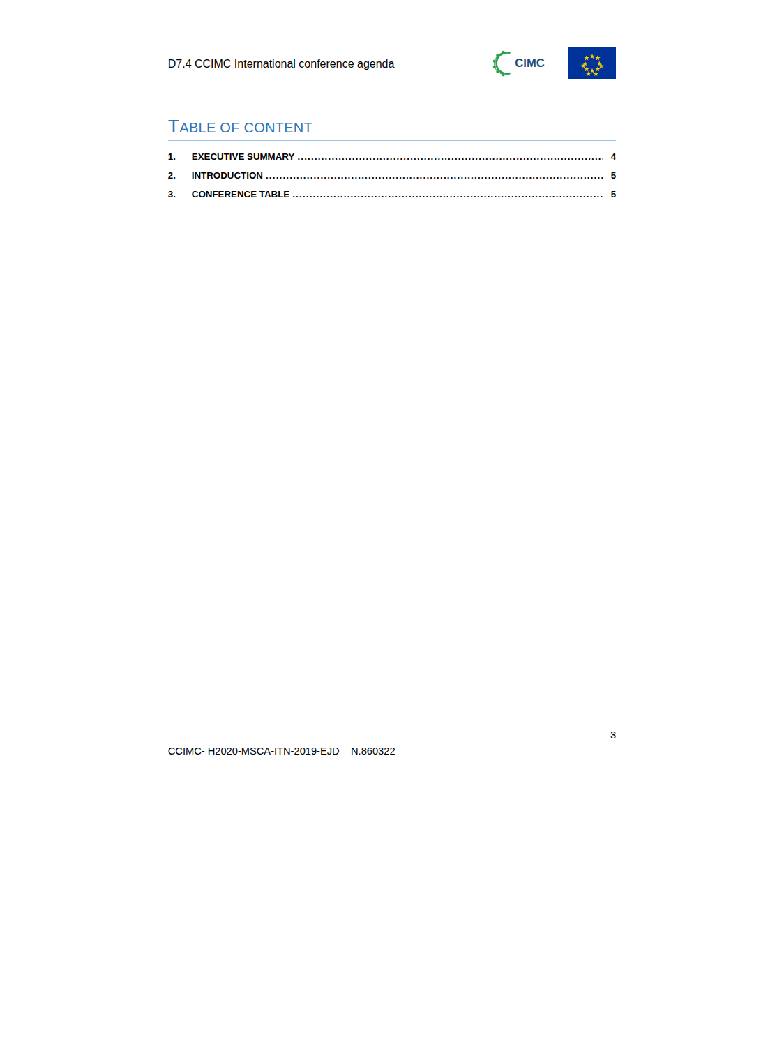CIMC
D7.4 CCIMC International conference agenda
TABLE OF CONTENT
1. EXECUTIVE SUMMARY ................................................................................................................................. 4
2. INTRODUCTION ......................................................................................................................................... 5
3. CONFERENCE TABLE .................................................................................................................................. 5
3
CCIMC- H2020-MSCA-ITN-2019-EJD – N.860322